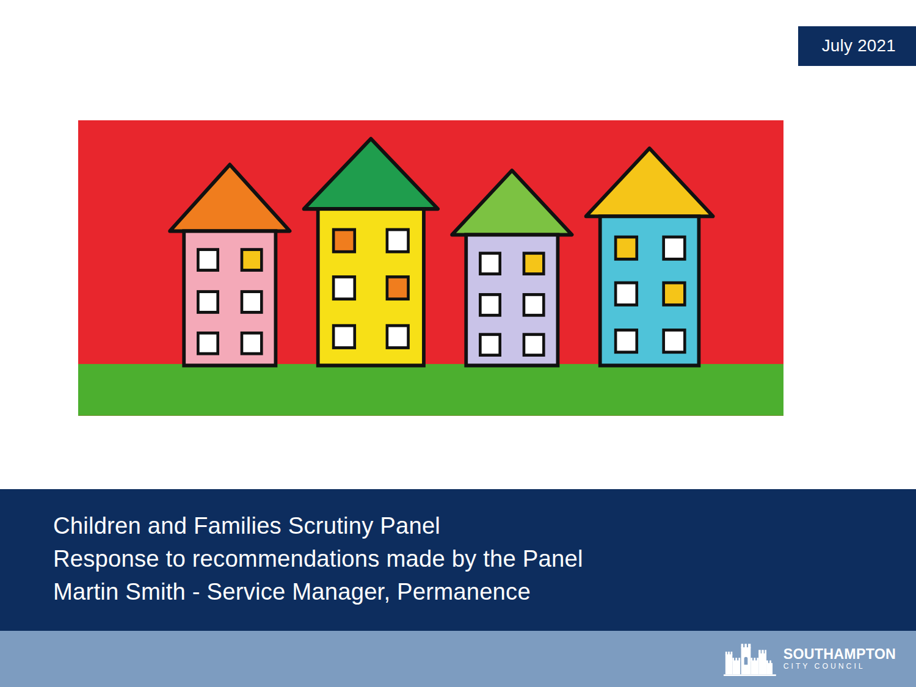July 2021
Children and Families Scrutiny Panel
Response to recommendations made by the Panel
Martin Smith - Service Manager, Permanence
SOUTHAMPTON CITY COUNCIL